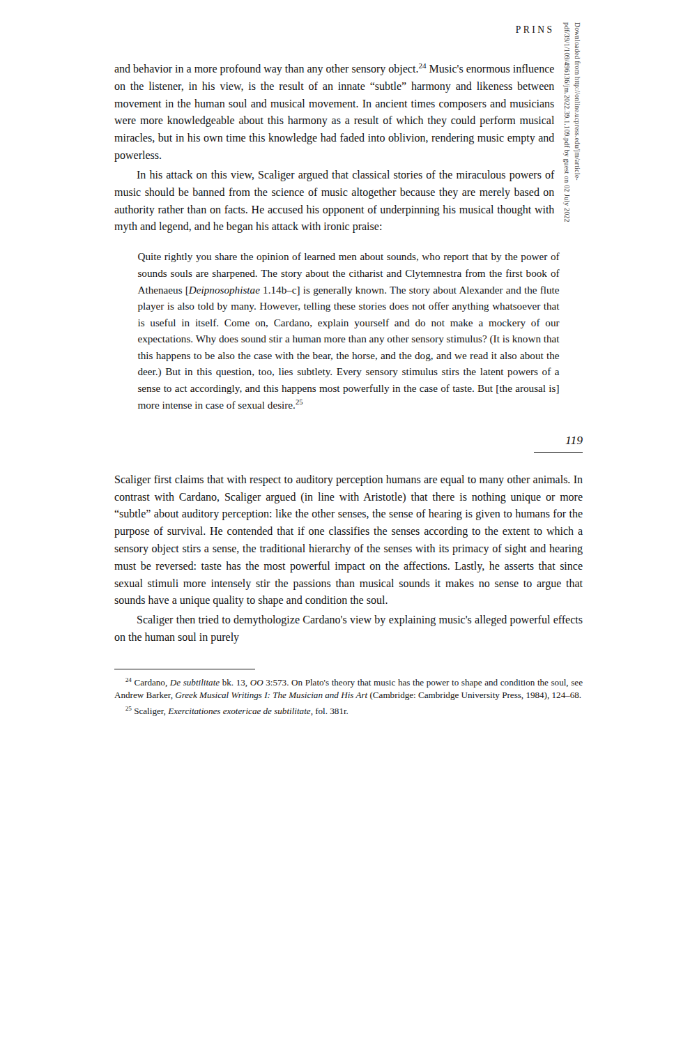Downloaded from http://online.ucpress.edu/jm/article-pdf/39/1/109/496136/jm.2022.39.1.109.pdf by guest on 02 July 2022
Prins
and behavior in a more profound way than any other sensory object.24 Music's enormous influence on the listener, in his view, is the result of an innate “subtle” harmony and likeness between movement in the human soul and musical movement. In ancient times composers and musicians were more knowledgeable about this harmony as a result of which they could perform musical miracles, but in his own time this knowledge had faded into oblivion, rendering music empty and powerless.
In his attack on this view, Scaliger argued that classical stories of the miraculous powers of music should be banned from the science of music altogether because they are merely based on authority rather than on facts. He accused his opponent of underpinning his musical thought with myth and legend, and he began his attack with ironic praise:
Quite rightly you share the opinion of learned men about sounds, who report that by the power of sounds souls are sharpened. The story about the citharist and Clytemnestra from the first book of Athenaeus [Deipnosophistae 1.14b–c] is generally known. The story about Alexander and the flute player is also told by many. However, telling these stories does not offer anything whatsoever that is useful in itself. Come on, Cardano, explain yourself and do not make a mockery of our expectations. Why does sound stir a human more than any other sensory stimulus? (It is known that this happens to be also the case with the bear, the horse, and the dog, and we read it also about the deer.) But in this question, too, lies subtlety. Every sensory stimulus stirs the latent powers of a sense to act accordingly, and this happens most powerfully in the case of taste. But [the arousal is] more intense in case of sexual desire.25
119
Scaliger first claims that with respect to auditory perception humans are equal to many other animals. In contrast with Cardano, Scaliger argued (in line with Aristotle) that there is nothing unique or more “subtle” about auditory perception: like the other senses, the sense of hearing is given to humans for the purpose of survival. He contended that if one classifies the senses according to the extent to which a sensory object stirs a sense, the traditional hierarchy of the senses with its primacy of sight and hearing must be reversed: taste has the most powerful impact on the affections. Lastly, he asserts that since sexual stimuli more intensely stir the passions than musical sounds it makes no sense to argue that sounds have a unique quality to shape and condition the soul.
Scaliger then tried to demythologize Cardano's view by explaining music's alleged powerful effects on the human soul in purely
24 Cardano, De subtilitate bk. 13, OO 3:573. On Plato's theory that music has the power to shape and condition the soul, see Andrew Barker, Greek Musical Writings I: The Musician and His Art (Cambridge: Cambridge University Press, 1984), 124–68.
25 Scaliger, Exercitationes exotericae de subtilitate, fol. 381r.